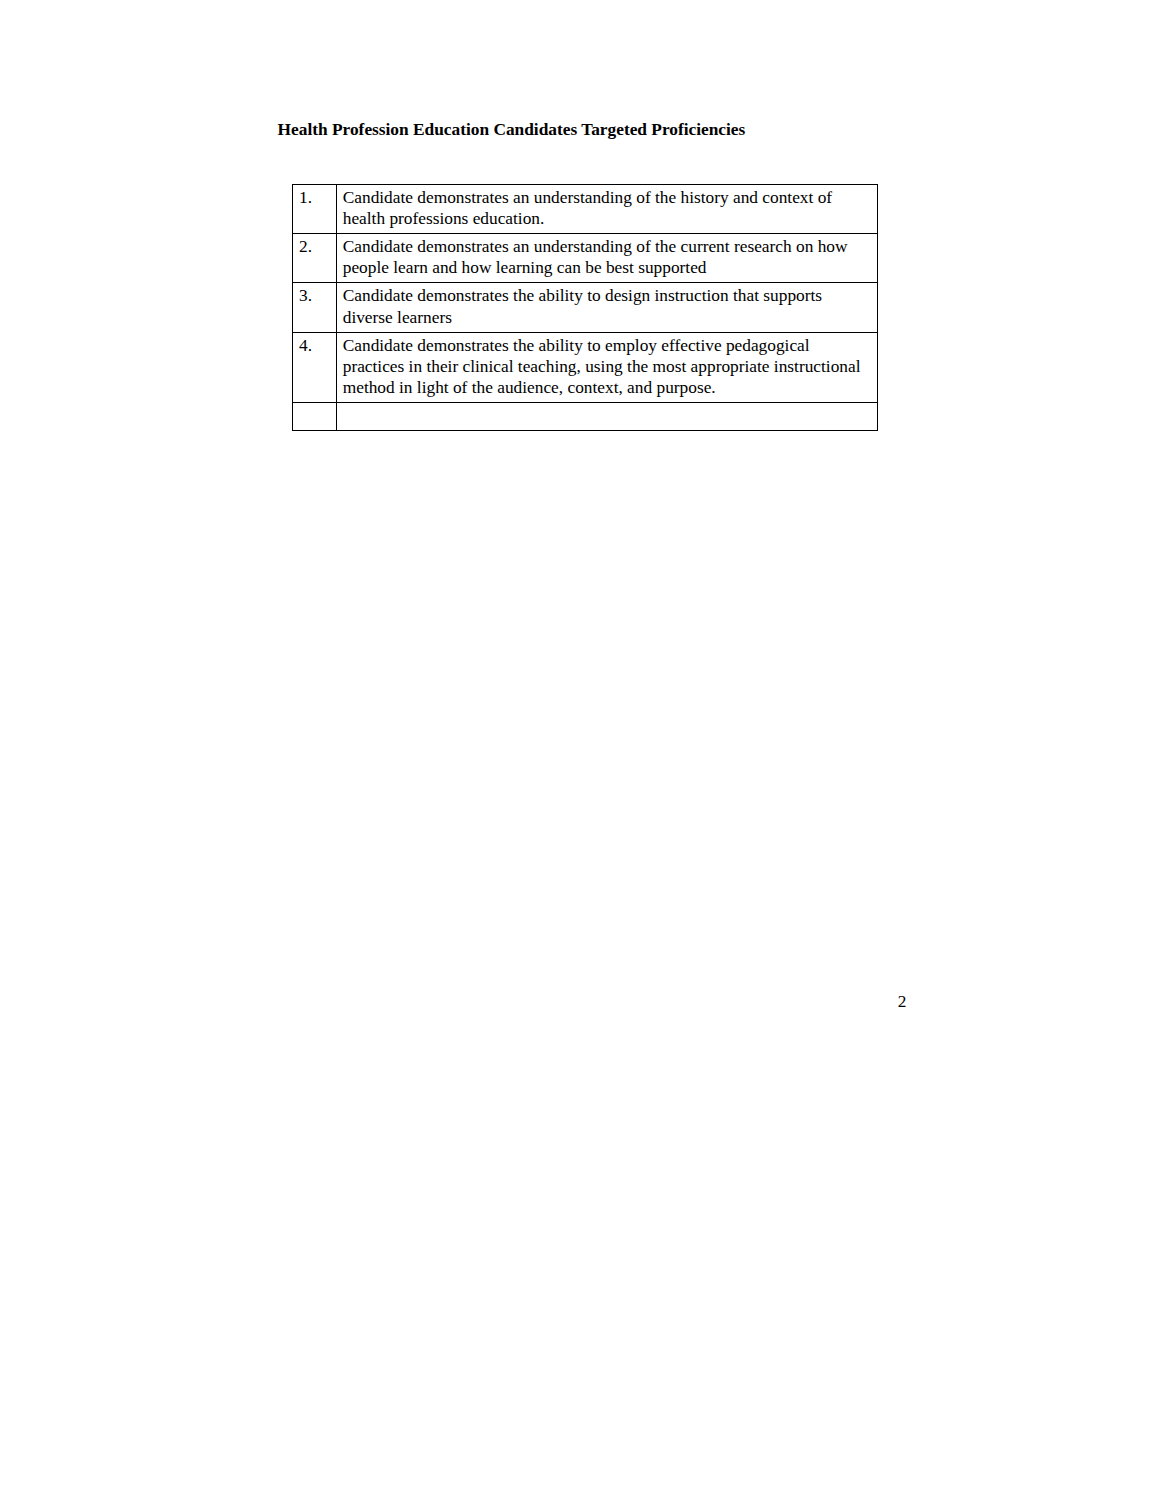Health Profession Education Candidates Targeted Proficiencies
| 1. | Candidate demonstrates an understanding of the history and context of health professions education. |
| 2. | Candidate demonstrates an understanding of the current research on how people learn and how learning can be best supported |
| 3. | Candidate demonstrates the ability to design instruction that supports diverse learners |
| 4. | Candidate demonstrates the ability to employ effective pedagogical practices in their clinical teaching, using the most appropriate instructional method in light of the audience, context, and purpose. |
2